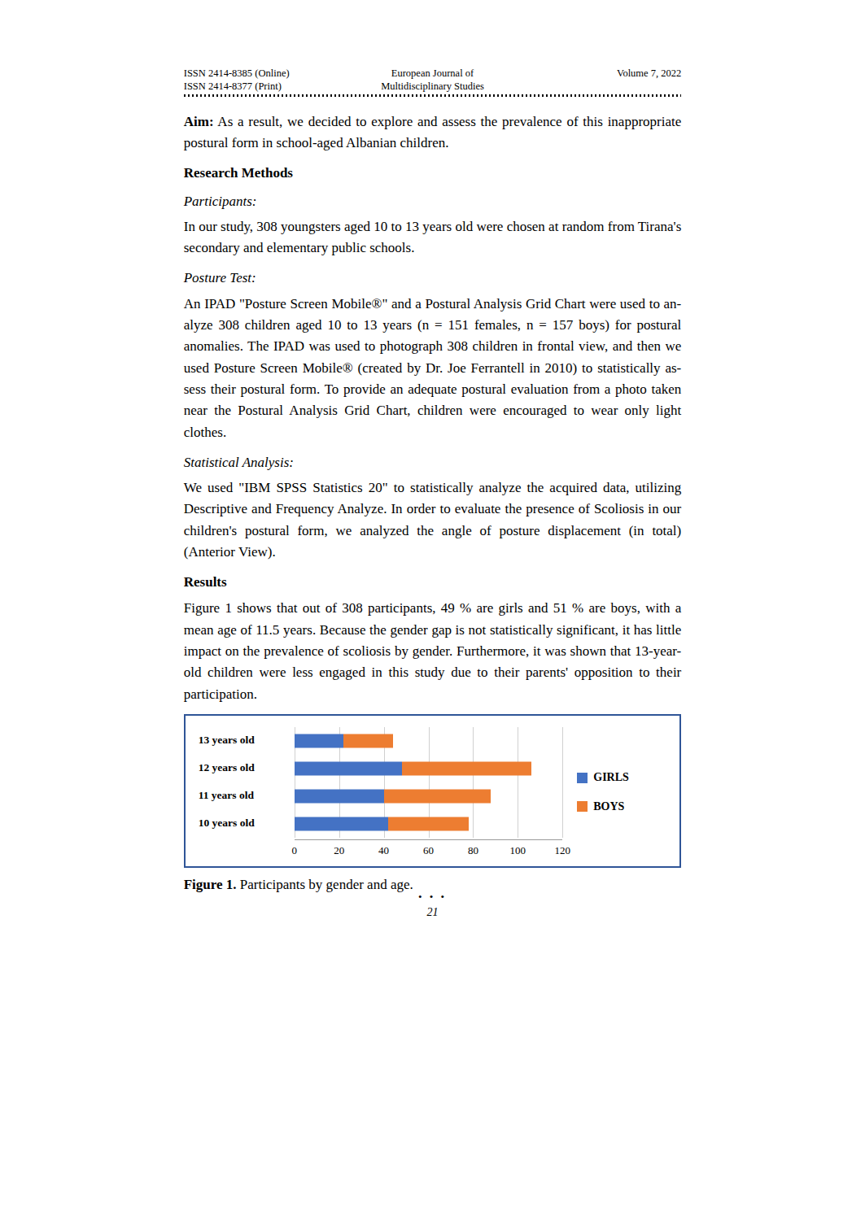| ISSN 2414-8385 (Online) ISSN 2414-8377 (Print) | European Journal of Multidisciplinary Studies | Volume 7, 2022 |
Aim: As a result, we decided to explore and assess the prevalence of this inappropriate postural form in school-aged Albanian children.
Research Methods
Participants:
In our study, 308 youngsters aged 10 to 13 years old were chosen at random from Tirana's secondary and elementary public schools.
Posture Test:
An IPAD "Posture Screen Mobile®" and a Postural Analysis Grid Chart were used to analyze 308 children aged 10 to 13 years (n = 151 females, n = 157 boys) for postural anomalies. The IPAD was used to photograph 308 children in frontal view, and then we used Posture Screen Mobile® (created by Dr. Joe Ferrantell in 2010) to statistically assess their postural form. To provide an adequate postural evaluation from a photo taken near the Postural Analysis Grid Chart, children were encouraged to wear only light clothes.
Statistical Analysis:
We used "IBM SPSS Statistics 20" to statistically analyze the acquired data, utilizing Descriptive and Frequency Analyze. In order to evaluate the presence of Scoliosis in our children's postural form, we analyzed the angle of posture displacement (in total) (Anterior View).
Results
Figure 1 shows that out of 308 participants, 49 % are girls and 51 % are boys, with a mean age of 11.5 years. Because the gender gap is not statistically significant, it has little impact on the prevalence of scoliosis by gender. Furthermore, it was shown that 13-year-old children were less engaged in this study due to their parents' opposition to their participation.
13 years old
12 years old
11 years old
10 years old
0 20 40 60 80 100 120
GIRLS
BOYS
Figure 1. Participants by gender and age.
• • •
21